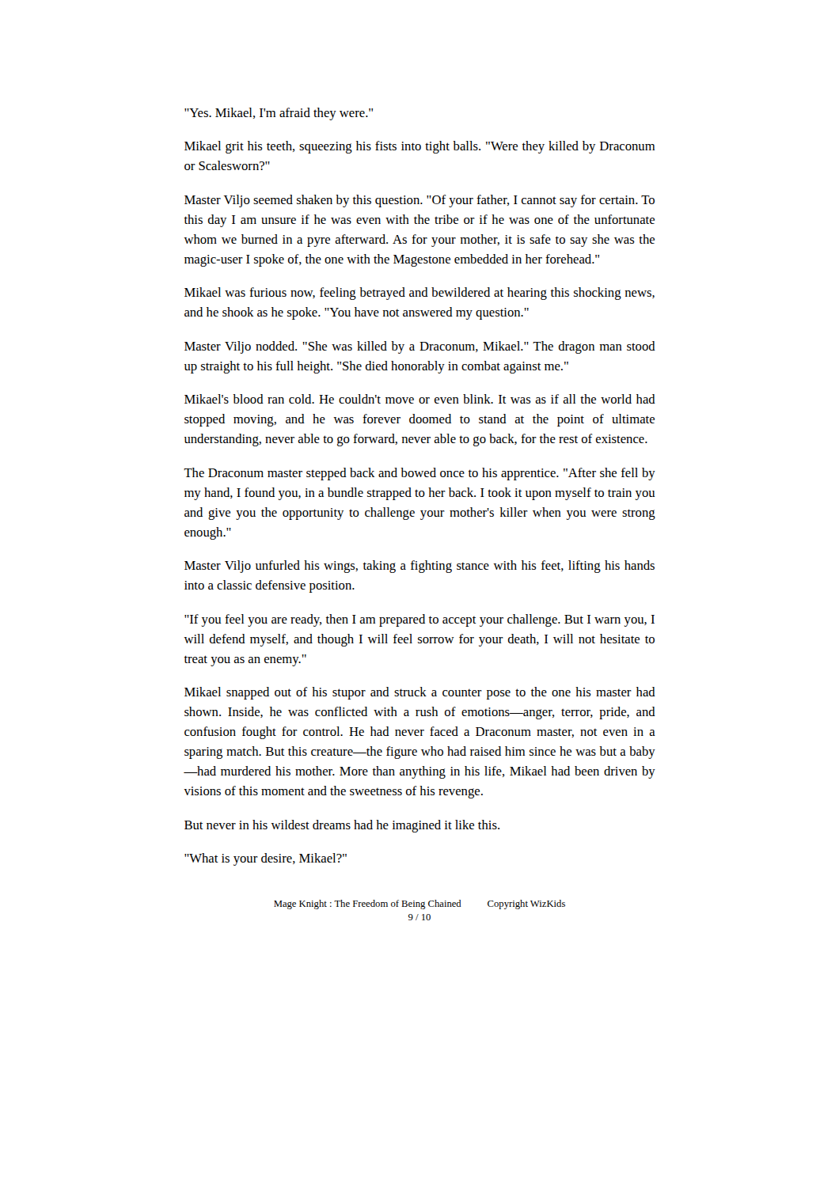"Yes. Mikael, I'm afraid they were."
Mikael grit his teeth, squeezing his fists into tight balls. "Were they killed by Draconum or Scalesworn?"
Master Viljo seemed shaken by this question. "Of your father, I cannot say for certain. To this day I am unsure if he was even with the tribe or if he was one of the unfortunate whom we burned in a pyre afterward. As for your mother, it is safe to say she was the magic-user I spoke of, the one with the Magestone embedded in her forehead."
Mikael was furious now, feeling betrayed and bewildered at hearing this shocking news, and he shook as he spoke. "You have not answered my question."
Master Viljo nodded. "She was killed by a Draconum, Mikael." The dragon man stood up straight to his full height. "She died honorably in combat against me."
Mikael's blood ran cold. He couldn't move or even blink. It was as if all the world had stopped moving, and he was forever doomed to stand at the point of ultimate understanding, never able to go forward, never able to go back, for the rest of existence.
The Draconum master stepped back and bowed once to his apprentice. "After she fell by my hand, I found you, in a bundle strapped to her back. I took it upon myself to train you and give you the opportunity to challenge your mother's killer when you were strong enough."
Master Viljo unfurled his wings, taking a fighting stance with his feet, lifting his hands into a classic defensive position.
"If you feel you are ready, then I am prepared to accept your challenge. But I warn you, I will defend myself, and though I will feel sorrow for your death, I will not hesitate to treat you as an enemy."
Mikael snapped out of his stupor and struck a counter pose to the one his master had shown. Inside, he was conflicted with a rush of emotions—anger, terror, pride, and confusion fought for control. He had never faced a Draconum master, not even in a sparing match. But this creature—the figure who had raised him since he was but a baby—had murdered his mother. More than anything in his life, Mikael had been driven by visions of this moment and the sweetness of his revenge.
But never in his wildest dreams had he imagined it like this.
"What is your desire, Mikael?"
Mage Knight : The Freedom of Being Chained Copyright WizKids
9 / 10